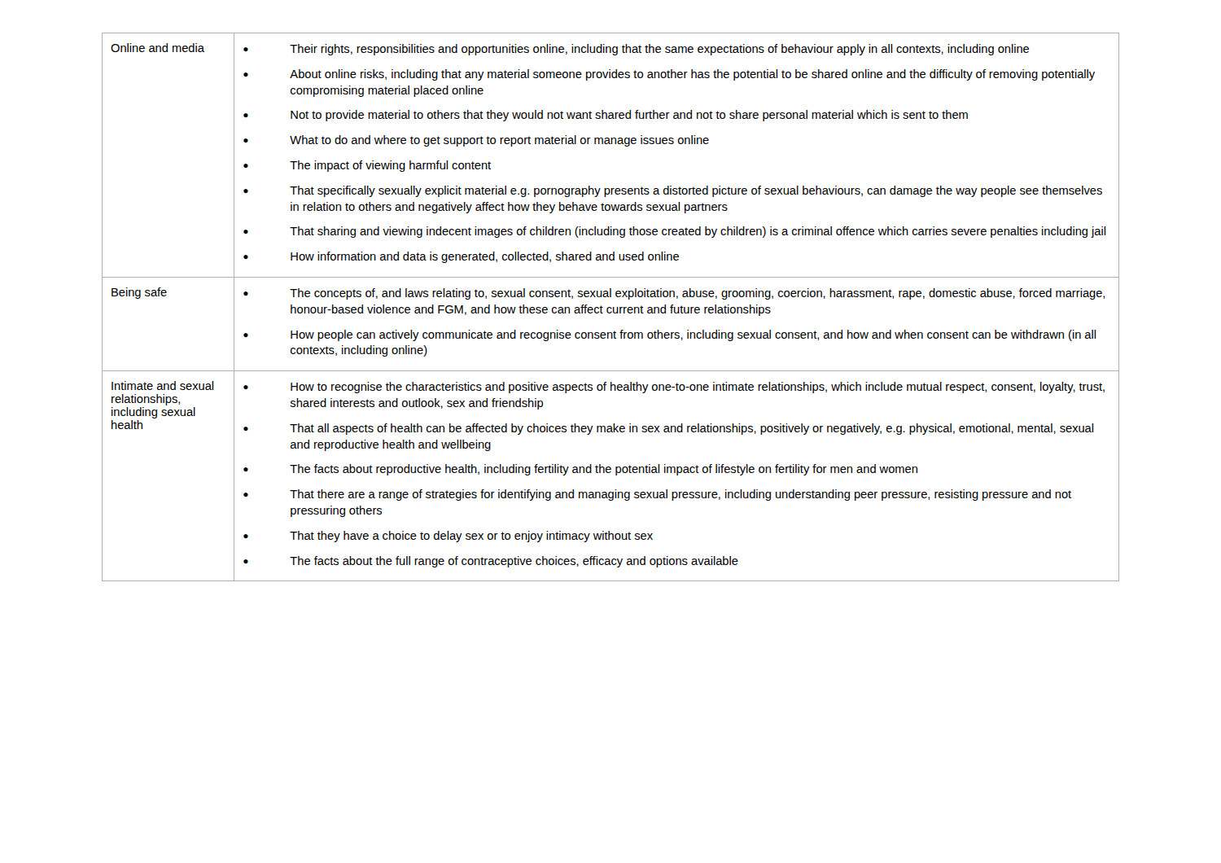| Online and media | Their rights, responsibilities and opportunities online, including that the same expectations of behaviour apply in all contexts, including online About online risks, including that any material someone provides to another has the potential to be shared online and the difficulty of removing potentially compromising material placed online Not to provide material to others that they would not want shared further and not to share personal material which is sent to them What to do and where to get support to report material or manage issues online The impact of viewing harmful content That specifically sexually explicit material e.g. pornography presents a distorted picture of sexual behaviours, can damage the way people see themselves in relation to others and negatively affect how they behave towards sexual partners That sharing and viewing indecent images of children (including those created by children) is a criminal offence which carries severe penalties including jail How information and data is generated, collected, shared and used online |
| Being safe | The concepts of, and laws relating to, sexual consent, sexual exploitation, abuse, grooming, coercion, harassment, rape, domestic abuse, forced marriage, honour-based violence and FGM, and how these can affect current and future relationships How people can actively communicate and recognise consent from others, including sexual consent, and how and when consent can be withdrawn (in all contexts, including online) |
| Intimate and sexual relationships, including sexual health | How to recognise the characteristics and positive aspects of healthy one-to-one intimate relationships, which include mutual respect, consent, loyalty, trust, shared interests and outlook, sex and friendship That all aspects of health can be affected by choices they make in sex and relationships, positively or negatively, e.g. physical, emotional, mental, sexual and reproductive health and wellbeing The facts about reproductive health, including fertility and the potential impact of lifestyle on fertility for men and women That there are a range of strategies for identifying and managing sexual pressure, including understanding peer pressure, resisting pressure and not pressuring others That they have a choice to delay sex or to enjoy intimacy without sex The facts about the full range of contraceptive choices, efficacy and options available |